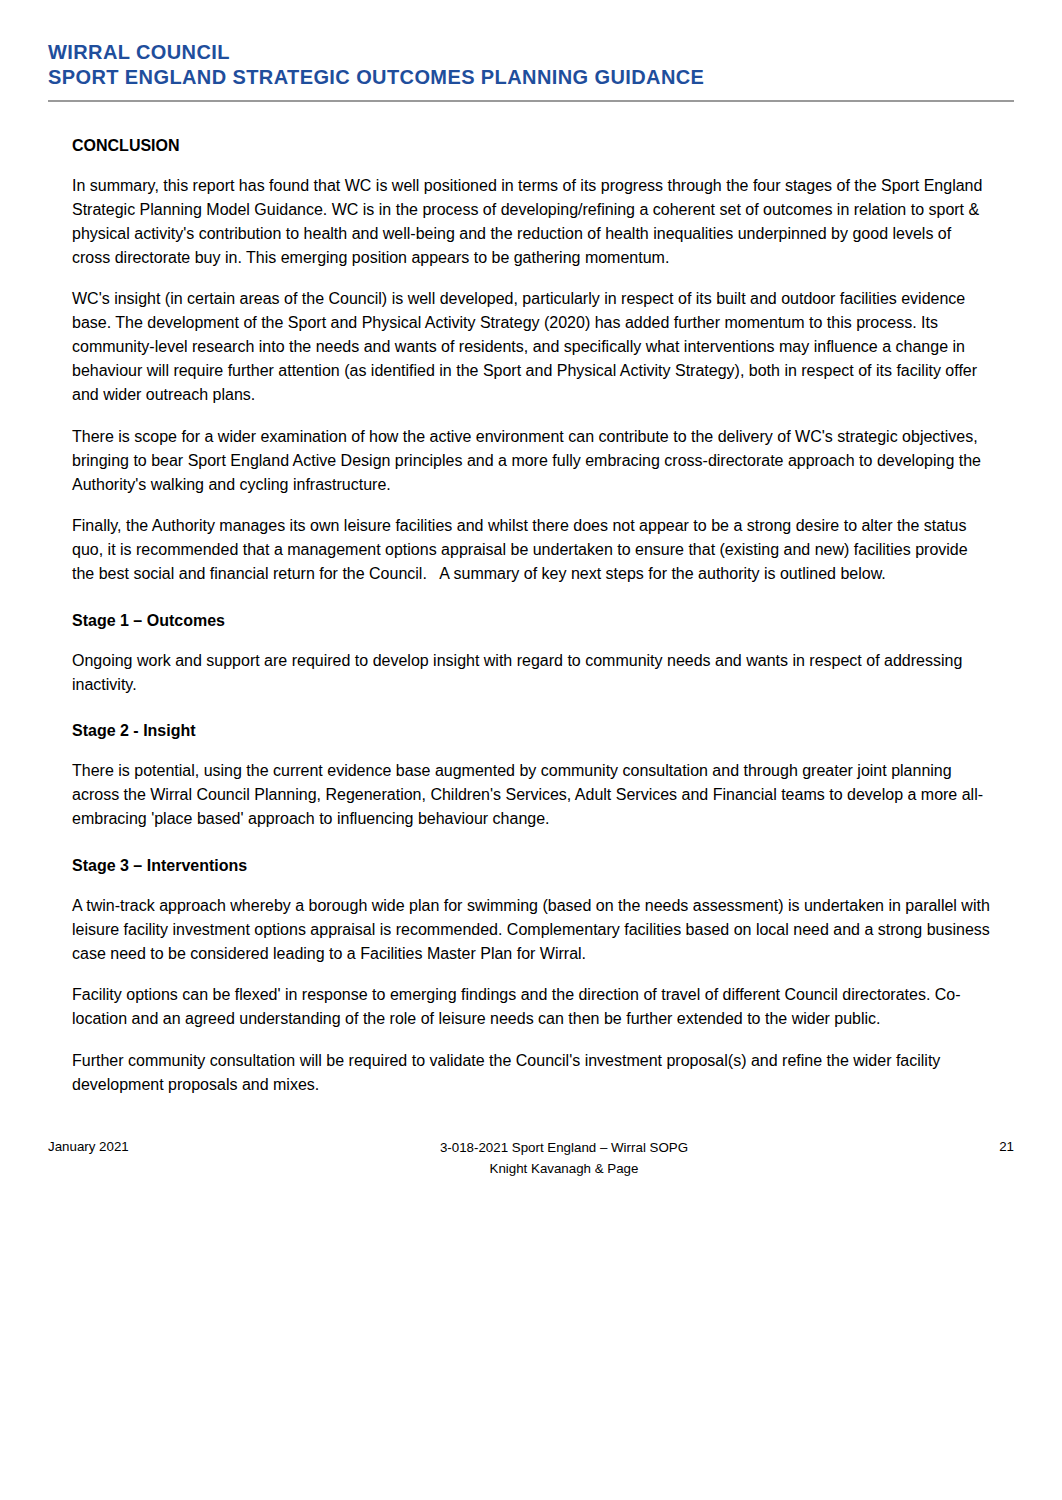WIRRAL COUNCIL
SPORT ENGLAND STRATEGIC OUTCOMES PLANNING GUIDANCE
CONCLUSION
In summary, this report has found that WC is well positioned in terms of its progress through the four stages of the Sport England Strategic Planning Model Guidance. WC is in the process of developing/refining a coherent set of outcomes in relation to sport & physical activity's contribution to health and well-being and the reduction of health inequalities underpinned by good levels of cross directorate buy in. This emerging position appears to be gathering momentum.
WC's insight (in certain areas of the Council) is well developed, particularly in respect of its built and outdoor facilities evidence base. The development of the Sport and Physical Activity Strategy (2020) has added further momentum to this process. Its community-level research into the needs and wants of residents, and specifically what interventions may influence a change in behaviour will require further attention (as identified in the Sport and Physical Activity Strategy), both in respect of its facility offer and wider outreach plans.
There is scope for a wider examination of how the active environment can contribute to the delivery of WC's strategic objectives, bringing to bear Sport England Active Design principles and a more fully embracing cross-directorate approach to developing the Authority's walking and cycling infrastructure.
Finally, the Authority manages its own leisure facilities and whilst there does not appear to be a strong desire to alter the status quo, it is recommended that a management options appraisal be undertaken to ensure that (existing and new) facilities provide the best social and financial return for the Council. A summary of key next steps for the authority is outlined below.
Stage 1 – Outcomes
Ongoing work and support are required to develop insight with regard to community needs and wants in respect of addressing inactivity.
Stage 2 - Insight
There is potential, using the current evidence base augmented by community consultation and through greater joint planning across the Wirral Council Planning, Regeneration, Children's Services, Adult Services and Financial teams to develop a more all-embracing 'place based' approach to influencing behaviour change.
Stage 3 – Interventions
A twin-track approach whereby a borough wide plan for swimming (based on the needs assessment) is undertaken in parallel with leisure facility investment options appraisal is recommended. Complementary facilities based on local need and a strong business case need to be considered leading to a Facilities Master Plan for Wirral.
Facility options can be flexed' in response to emerging findings and the direction of travel of different Council directorates. Co-location and an agreed understanding of the role of leisure needs can then be further extended to the wider public.
Further community consultation will be required to validate the Council's investment proposal(s) and refine the wider facility development proposals and mixes.
January 2021
3-018-2021 Sport England – Wirral SOPG
Knight Kavanagh & Page
21